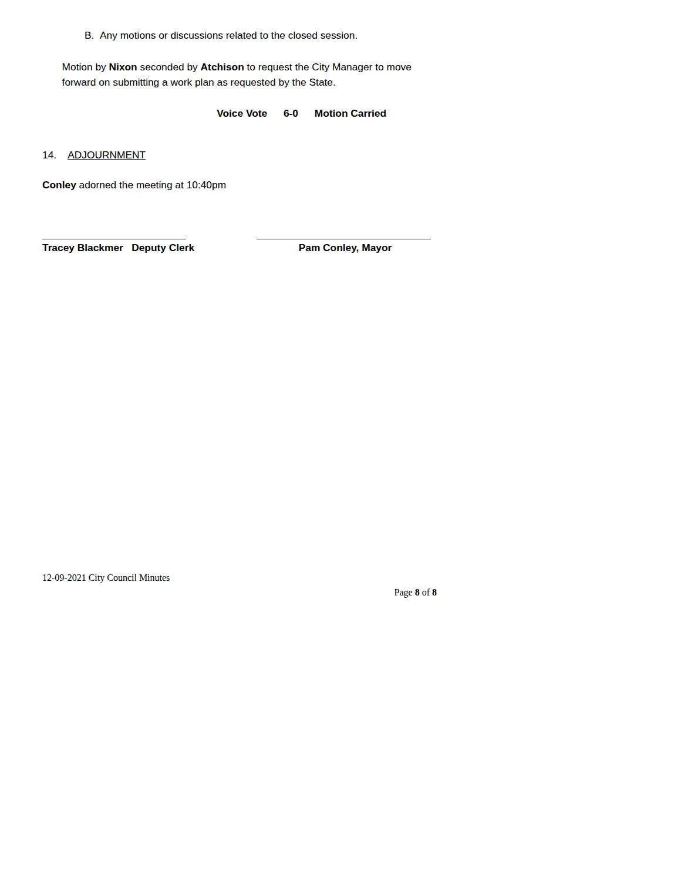B. Any motions or discussions related to the closed session.
Motion by Nixon seconded by Atchison to request the City Manager to move forward on submitting a work plan as requested by the State.
Voice Vote 6-0 Motion Carried
14. ADJOURNMENT
Conley adorned the meeting at 10:40pm
Tracey Blackmer Deputy Clerk
Pam Conley, Mayor
12-09-2021 City Council Minutes
Page 8 of 8